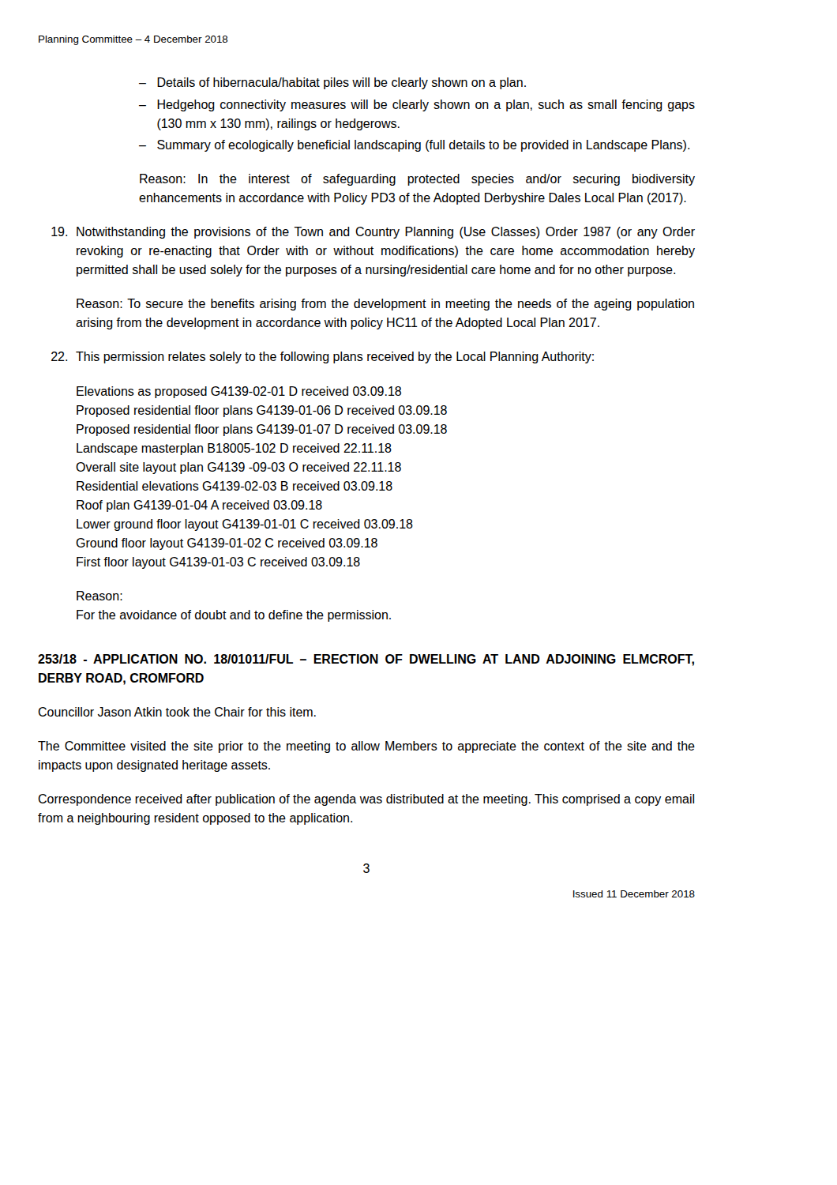Planning Committee – 4 December 2018
Details of hibernacula/habitat piles will be clearly shown on a plan.
Hedgehog connectivity measures will be clearly shown on a plan, such as small fencing gaps (130 mm x 130 mm), railings or hedgerows.
Summary of ecologically beneficial landscaping (full details to be provided in Landscape Plans).
Reason: In the interest of safeguarding protected species and/or securing biodiversity enhancements in accordance with Policy PD3 of the Adopted Derbyshire Dales Local Plan (2017).
19.
Notwithstanding the provisions of the Town and Country Planning (Use Classes) Order 1987 (or any Order revoking or re-enacting that Order with or without modifications) the care home accommodation hereby permitted shall be used solely for the purposes of a nursing/residential care home and for no other purpose.
Reason: To secure the benefits arising from the development in meeting the needs of the ageing population arising from the development in accordance with policy HC11 of the Adopted Local Plan 2017.
22.
This permission relates solely to the following plans received by the Local Planning Authority:
Elevations as proposed G4139-02-01 D received 03.09.18
Proposed residential floor plans G4139-01-06 D received 03.09.18
Proposed residential floor plans G4139-01-07 D received 03.09.18
Landscape masterplan B18005-102 D received 22.11.18
Overall site layout plan G4139 -09-03 O received 22.11.18
Residential elevations G4139-02-03 B received 03.09.18
Roof plan G4139-01-04 A received 03.09.18
Lower ground floor layout G4139-01-01 C received 03.09.18
Ground floor layout G4139-01-02 C received 03.09.18
First floor layout G4139-01-03 C received 03.09.18
Reason:
For the avoidance of doubt and to define the permission.
253/18 - APPLICATION NO. 18/01011/FUL – ERECTION OF DWELLING AT LAND ADJOINING ELMCROFT, DERBY ROAD, CROMFORD
Councillor Jason Atkin took the Chair for this item.
The Committee visited the site prior to the meeting to allow Members to appreciate the context of the site and the impacts upon designated heritage assets.
Correspondence received after publication of the agenda was distributed at the meeting. This comprised a copy email from a neighbouring resident opposed to the application.
3
Issued 11 December 2018